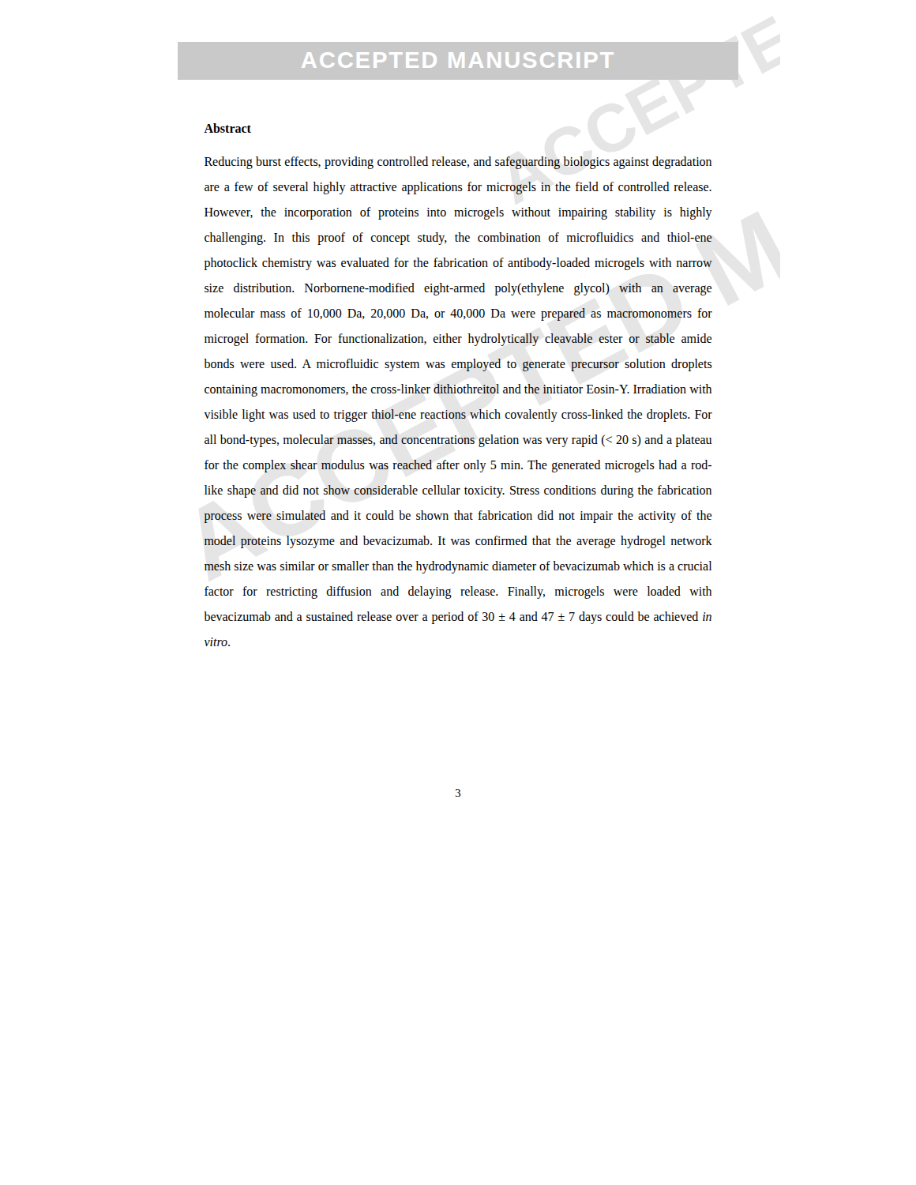ACCEPTED MANUSCRIPT
ACCEPTED MANUSCRIPT
ACCEPTED MANUSCRIPT
Abstract
Reducing burst effects, providing controlled release, and safeguarding biologics against degradation are a few of several highly attractive applications for microgels in the field of controlled release. However, the incorporation of proteins into microgels without impairing stability is highly challenging. In this proof of concept study, the combination of microfluidics and thiol-ene photoclick chemistry was evaluated for the fabrication of antibody-loaded microgels with narrow size distribution. Norbornene-modified eight-armed poly(ethylene glycol) with an average molecular mass of 10,000 Da, 20,000 Da, or 40,000 Da were prepared as macromonomers for microgel formation. For functionalization, either hydrolytically cleavable ester or stable amide bonds were used. A microfluidic system was employed to generate precursor solution droplets containing macromonomers, the cross-linker dithiothreitol and the initiator Eosin-Y. Irradiation with visible light was used to trigger thiol-ene reactions which covalently cross-linked the droplets. For all bond-types, molecular masses, and concentrations gelation was very rapid (< 20 s) and a plateau for the complex shear modulus was reached after only 5 min. The generated microgels had a rod-like shape and did not show considerable cellular toxicity. Stress conditions during the fabrication process were simulated and it could be shown that fabrication did not impair the activity of the model proteins lysozyme and bevacizumab. It was confirmed that the average hydrogel network mesh size was similar or smaller than the hydrodynamic diameter of bevacizumab which is a crucial factor for restricting diffusion and delaying release. Finally, microgels were loaded with bevacizumab and a sustained release over a period of 30 ± 4 and 47 ± 7 days could be achieved in vitro.
3